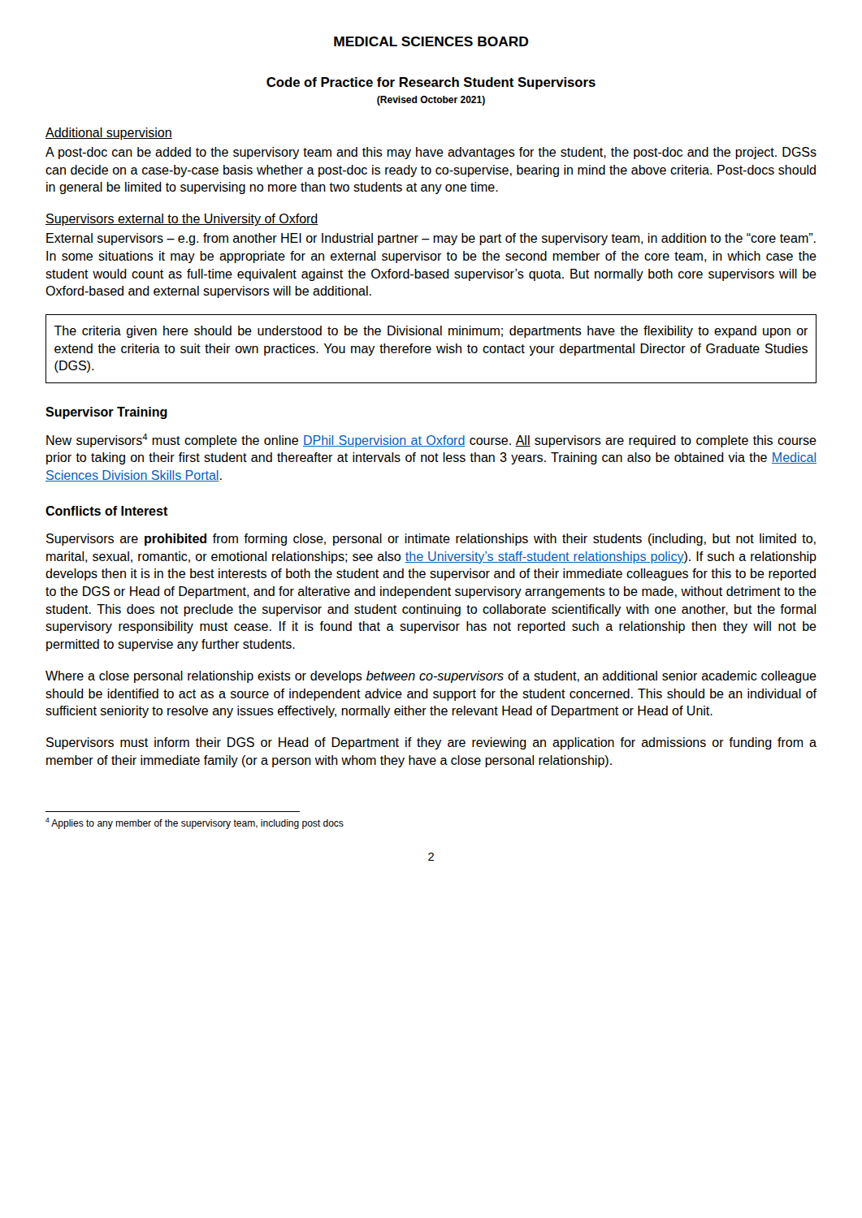MEDICAL SCIENCES BOARD
Code of Practice for Research Student Supervisors
(Revised October 2021)
Additional supervision
A post-doc can be added to the supervisory team and this may have advantages for the student, the post-doc and the project. DGSs can decide on a case-by-case basis whether a post-doc is ready to co-supervise, bearing in mind the above criteria. Post-docs should in general be limited to supervising no more than two students at any one time.
Supervisors external to the University of Oxford
External supervisors – e.g. from another HEI or Industrial partner – may be part of the supervisory team, in addition to the “core team”. In some situations it may be appropriate for an external supervisor to be the second member of the core team, in which case the student would count as full-time equivalent against the Oxford-based supervisor’s quota. But normally both core supervisors will be Oxford-based and external supervisors will be additional.
The criteria given here should be understood to be the Divisional minimum; departments have the flexibility to expand upon or extend the criteria to suit their own practices. You may therefore wish to contact your departmental Director of Graduate Studies (DGS).
Supervisor Training
New supervisors4 must complete the online DPhil Supervision at Oxford course. All supervisors are required to complete this course prior to taking on their first student and thereafter at intervals of not less than 3 years. Training can also be obtained via the Medical Sciences Division Skills Portal.
Conflicts of Interest
Supervisors are prohibited from forming close, personal or intimate relationships with their students (including, but not limited to, marital, sexual, romantic, or emotional relationships; see also the University’s staff-student relationships policy). If such a relationship develops then it is in the best interests of both the student and the supervisor and of their immediate colleagues for this to be reported to the DGS or Head of Department, and for alterative and independent supervisory arrangements to be made, without detriment to the student. This does not preclude the supervisor and student continuing to collaborate scientifically with one another, but the formal supervisory responsibility must cease. If it is found that a supervisor has not reported such a relationship then they will not be permitted to supervise any further students.
Where a close personal relationship exists or develops between co-supervisors of a student, an additional senior academic colleague should be identified to act as a source of independent advice and support for the student concerned. This should be an individual of sufficient seniority to resolve any issues effectively, normally either the relevant Head of Department or Head of Unit.
Supervisors must inform their DGS or Head of Department if they are reviewing an application for admissions or funding from a member of their immediate family (or a person with whom they have a close personal relationship).
4 Applies to any member of the supervisory team, including post docs
2